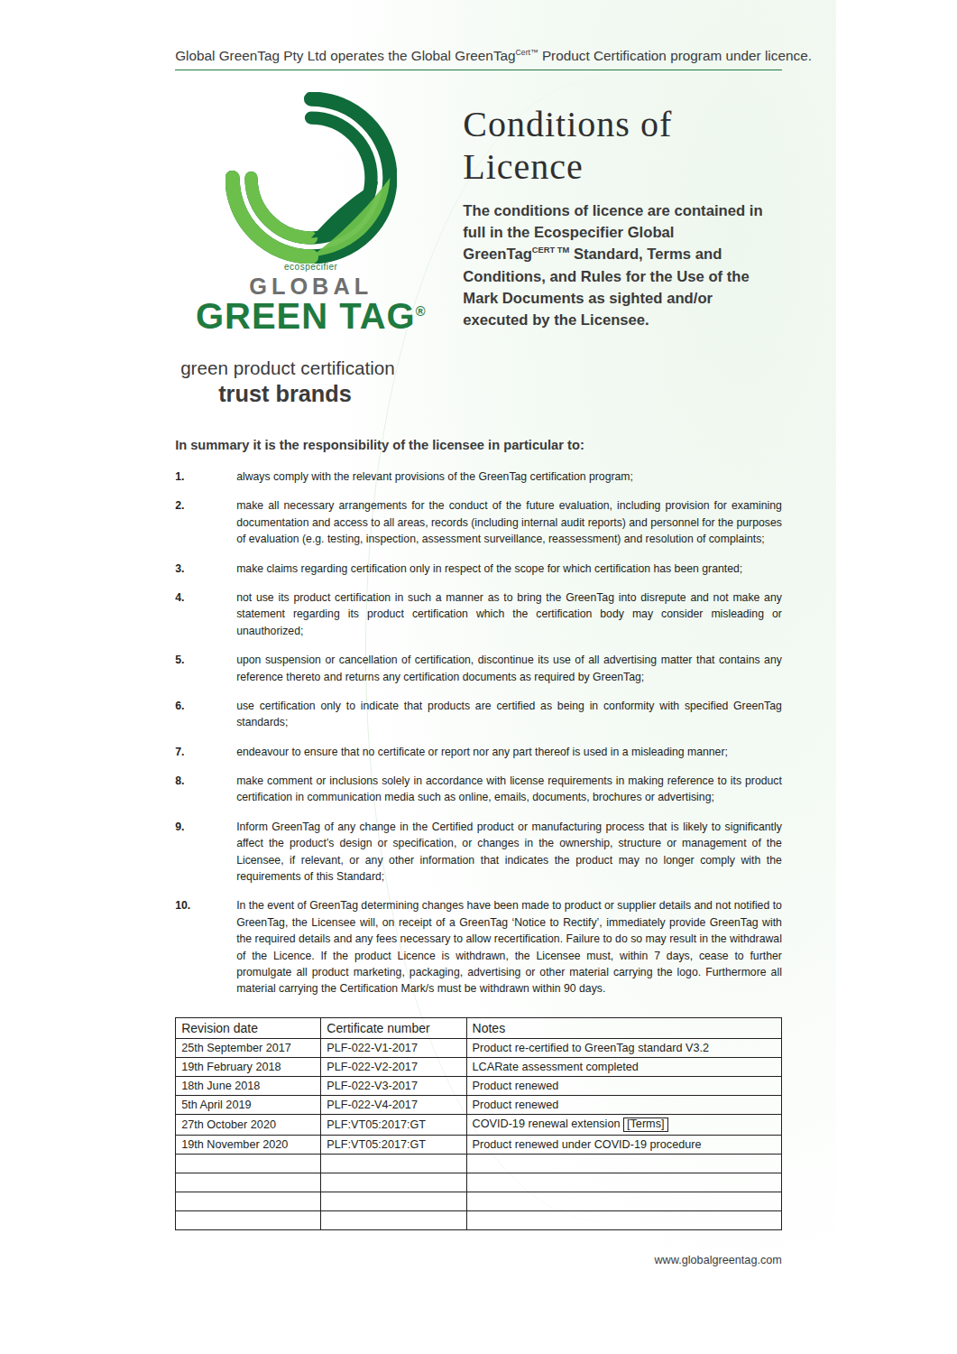Global GreenTag Pty Ltd operates the Global GreenTagCert™ Product Certification program under licence.
ecospecifier
GLOBAL
GREEN TAG®
green product certification
trust brands
Conditions of Licence
The conditions of licence are contained in full in the Ecospecifier Global GreenTagCERT TM Standard, Terms and Conditions, and Rules for the Use of the Mark Documents as sighted and/or executed by the Licensee.
In summary it is the responsibility of the licensee in particular to:
always comply with the relevant provisions of the GreenTag certification program;
make all necessary arrangements for the conduct of the future evaluation, including provision for examining documentation and access to all areas, records (including internal audit reports) and personnel for the purposes of evaluation (e.g. testing, inspection, assessment surveillance, reassessment) and resolution of complaints;
make claims regarding certification only in respect of the scope for which certification has been granted;
not use its product certification in such a manner as to bring the GreenTag into disrepute and not make any statement regarding its product certification which the certification body may consider misleading or unauthorized;
upon suspension or cancellation of certification, discontinue its use of all advertising matter that contains any reference thereto and returns any certification documents as required by GreenTag;
use certification only to indicate that products are certified as being in conformity with specified GreenTag standards;
endeavour to ensure that no certificate or report nor any part thereof is used in a misleading manner;
make comment or inclusions solely in accordance with license requirements in making reference to its product certification in communication media such as online, emails, documents, brochures or advertising;
Inform GreenTag of any change in the Certified product or manufacturing process that is likely to significantly affect the product’s design or specification, or changes in the ownership, structure or management of the Licensee, if relevant, or any other information that indicates the product may no longer comply with the requirements of this Standard;
In the event of GreenTag determining changes have been made to product or supplier details and not notified to GreenTag, the Licensee will, on receipt of a GreenTag ‘Notice to Rectify’, immediately provide GreenTag with the required details and any fees necessary to allow recertification. Failure to do so may result in the withdrawal of the Licence. If the product Licence is withdrawn, the Licensee must, within 7 days, cease to further promulgate all product marketing, packaging, advertising or other material carrying the logo. Furthermore all material carrying the Certification Mark/s must be withdrawn within 90 days.
| Revision date | Certificate number | Notes |
| --- | --- | --- |
| 25th September 2017 | PLF-022-V1-2017 | Product re-certified to GreenTag standard V3.2 |
| 19th February 2018 | PLF-022-V2-2017 | LCARate assessment completed |
| 18th June 2018 | PLF-022-V3-2017 | Product renewed |
| 5th April 2019 | PLF-022-V4-2017 | Product renewed |
| 27th October 2020 | PLF:VT05:2017:GT | COVID-19 renewal extension [Terms] |
| 19th November 2020 | PLF:VT05:2017:GT | Product renewed under COVID-19 procedure |
www.globalgreentag.com